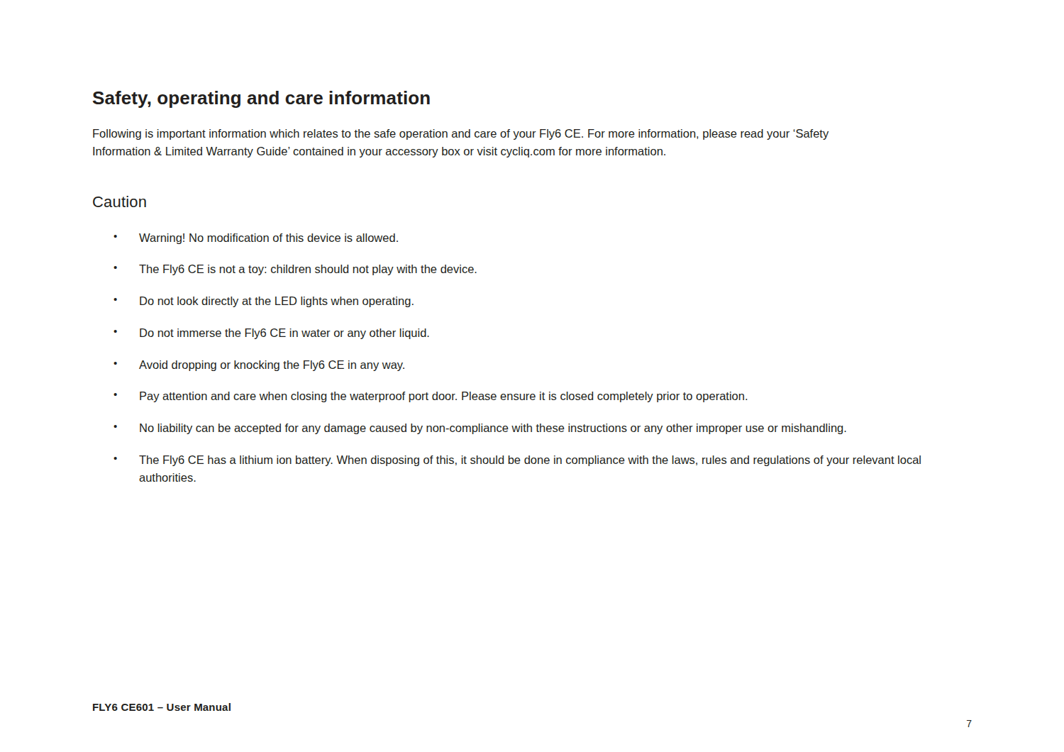Safety, operating and care information
Following is important information which relates to the safe operation and care of your Fly6 CE. For more information, please read your ‘Safety Information & Limited Warranty Guide’ contained in your accessory box or visit cycliq.com for more information.
Caution
Warning! No modification of this device is allowed.
The Fly6 CE is not a toy: children should not play with the device.
Do not look directly at the LED lights when operating.
Do not immerse the Fly6 CE in water or any other liquid.
Avoid dropping or knocking the Fly6 CE in any way.
Pay attention and care when closing the waterproof port door. Please ensure it is closed completely prior to operation.
No liability can be accepted for any damage caused by non-compliance with these instructions or any other improper use or mishandling.
The Fly6 CE has a lithium ion battery. When disposing of this, it should be done in compliance with the laws, rules and regulations of your relevant local authorities.
FLY6 CE601 – User Manual
7